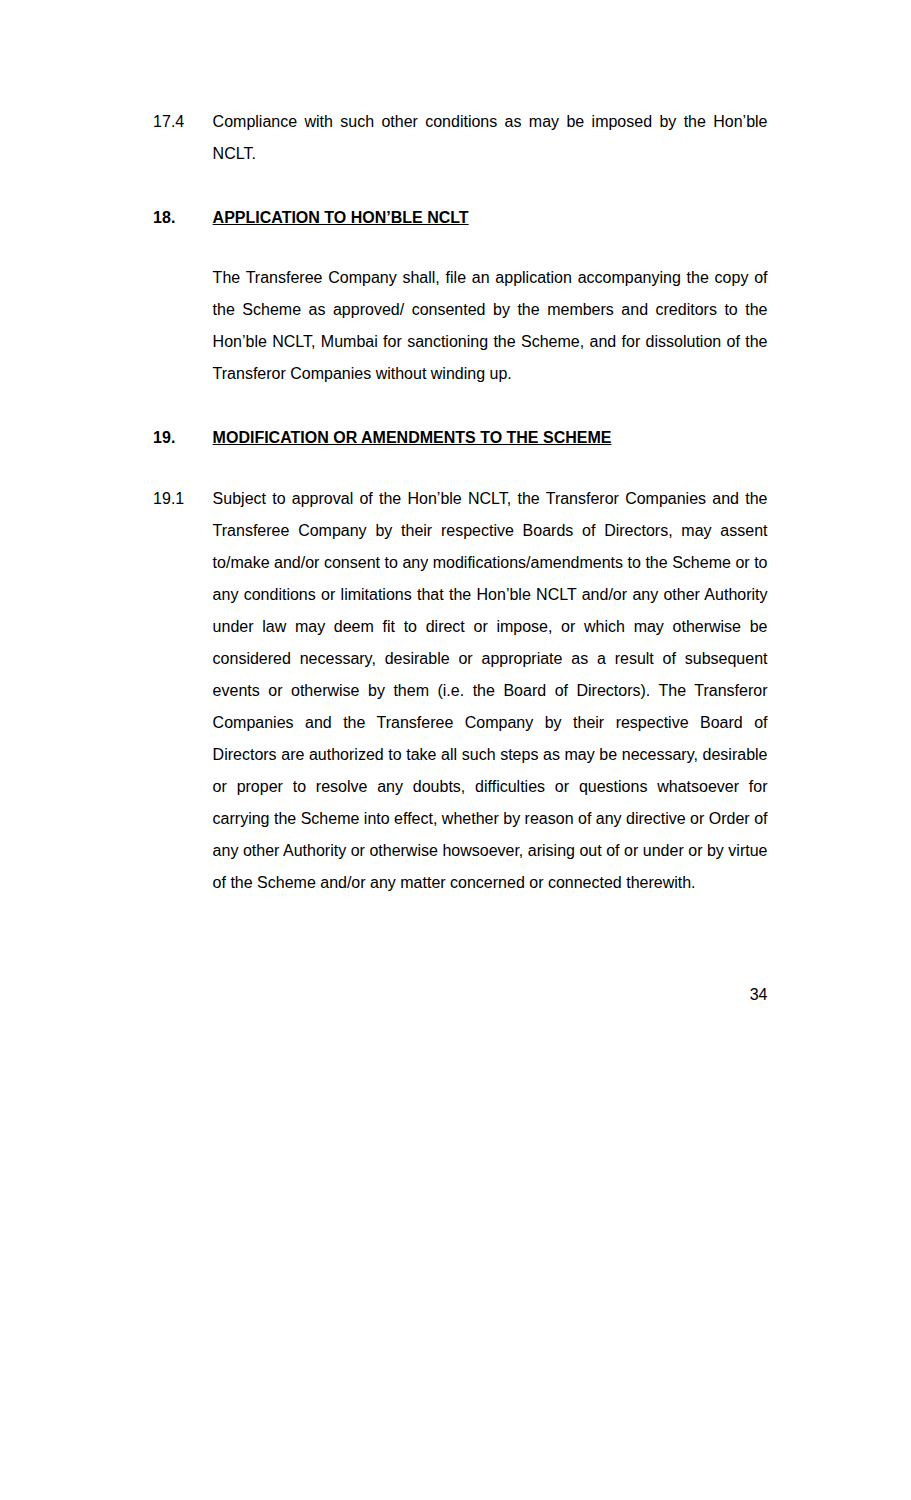17.4
Compliance with such other conditions as may be imposed by the Hon’ble NCLT.
18.
APPLICATION TO HON’BLE NCLT
The Transferee Company shall, file an application accompanying the copy of the Scheme as approved/ consented by the members and creditors to the Hon’ble NCLT, Mumbai for sanctioning the Scheme, and for dissolution of the Transferor Companies without winding up.
19.
MODIFICATION OR AMENDMENTS TO THE SCHEME
19.1
Subject to approval of the Hon’ble NCLT, the Transferor Companies and the Transferee Company by their respective Boards of Directors, may assent to/make and/or consent to any modifications/amendments to the Scheme or to any conditions or limitations that the Hon’ble NCLT and/or any other Authority under law may deem fit to direct or impose, or which may otherwise be considered necessary, desirable or appropriate as a result of subsequent events or otherwise by them (i.e. the Board of Directors). The Transferor Companies and the Transferee Company by their respective Board of Directors are authorized to take all such steps as may be necessary, desirable or proper to resolve any doubts, difficulties or questions whatsoever for carrying the Scheme into effect, whether by reason of any directive or Order of any other Authority or otherwise howsoever, arising out of or under or by virtue of the Scheme and/or any matter concerned or connected therewith.
34